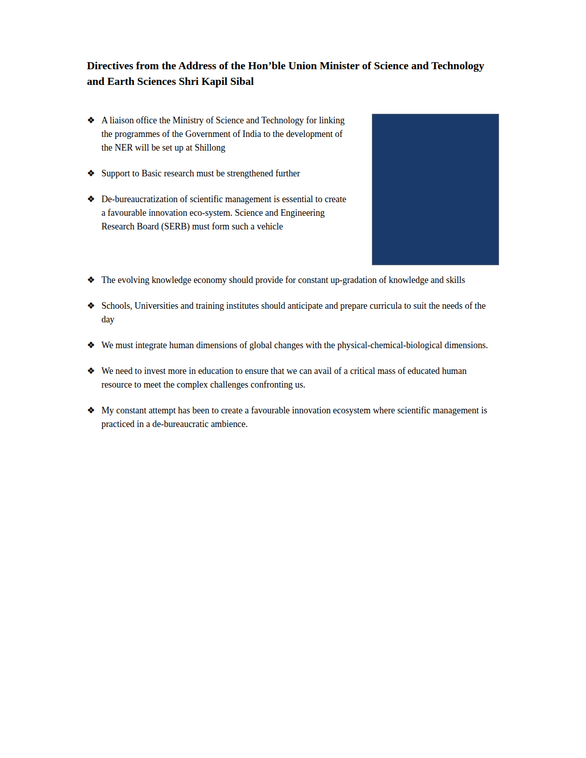Directives from the Address of the Hon’ble Union Minister of Science and Technology and Earth Sciences Shri Kapil Sibal
A liaison office the Ministry of Science and Technology for linking the programmes of the Government of India to the development of the NER will be set up at Shillong
Support to Basic research must be strengthened further
De-bureaucratization of scientific management is essential to create a favourable innovation eco-system. Science and Engineering Research Board (SERB) must form such a vehicle
The evolving knowledge economy should provide for constant up-gradation of knowledge and skills
Schools, Universities and training institutes should anticipate and prepare curricula to suit the needs of the day
We must integrate human dimensions of global changes with the physical-chemical-biological dimensions.
We need to invest more in education to ensure that we can avail of a critical mass of educated human resource to meet the complex challenges confronting us.
My constant attempt has been to create a favourable innovation ecosystem where scientific management is practiced in a de-bureaucratic ambience.